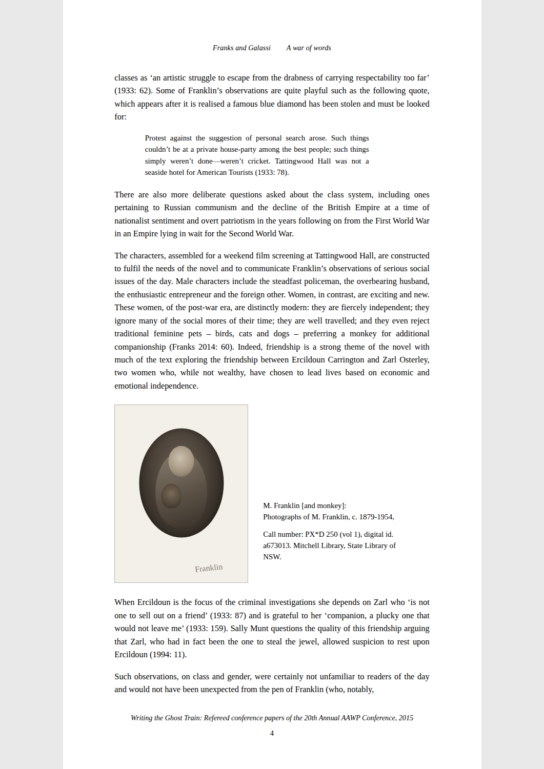Franks and Galassi A war of words
classes as ‘an artistic struggle to escape from the drabness of carrying respectability too far’ (1933: 62). Some of Franklin’s observations are quite playful such as the following quote, which appears after it is realised a famous blue diamond has been stolen and must be looked for:
Protest against the suggestion of personal search arose. Such things couldn’t be at a private house-party among the best people; such things simply weren’t done—weren’t cricket. Tattingwood Hall was not a seaside hotel for American Tourists (1933: 78).
There are also more deliberate questions asked about the class system, including ones pertaining to Russian communism and the decline of the British Empire at a time of nationalist sentiment and overt patriotism in the years following on from the First World War in an Empire lying in wait for the Second World War.
The characters, assembled for a weekend film screening at Tattingwood Hall, are constructed to fulfil the needs of the novel and to communicate Franklin’s observations of serious social issues of the day. Male characters include the steadfast policeman, the overbearing husband, the enthusiastic entrepreneur and the foreign other. Women, in contrast, are exciting and new. These women, of the post-war era, are distinctly modern: they are fiercely independent; they ignore many of the social mores of their time; they are well travelled; and they even reject traditional feminine pets – birds, cats and dogs – preferring a monkey for additional companionship (Franks 2014: 60). Indeed, friendship is a strong theme of the novel with much of the text exploring the friendship between Ercildoun Carrington and Zarl Osterley, two women who, while not wealthy, have chosen to lead lives based on economic and emotional independence.
Franklin
M. Franklin [and monkey]:
Photographs of M. Franklin, c. 1879-1954,
Call number: PX*D 250 (vol 1), digital id. a673013. Mitchell Library, State Library of NSW.
When Ercildoun is the focus of the criminal investigations she depends on Zarl who ‘is not one to sell out on a friend’ (1933: 87) and is grateful to her ‘companion, a plucky one that would not leave me’ (1933: 159). Sally Munt questions the quality of this friendship arguing that Zarl, who had in fact been the one to steal the jewel, allowed suspicion to rest upon Ercildoun (1994: 11).
Such observations, on class and gender, were certainly not unfamiliar to readers of the day and would not have been unexpected from the pen of Franklin (who, notably,
Writing the Ghost Train: Refereed conference papers of the 20th Annual AAWP Conference, 2015
4